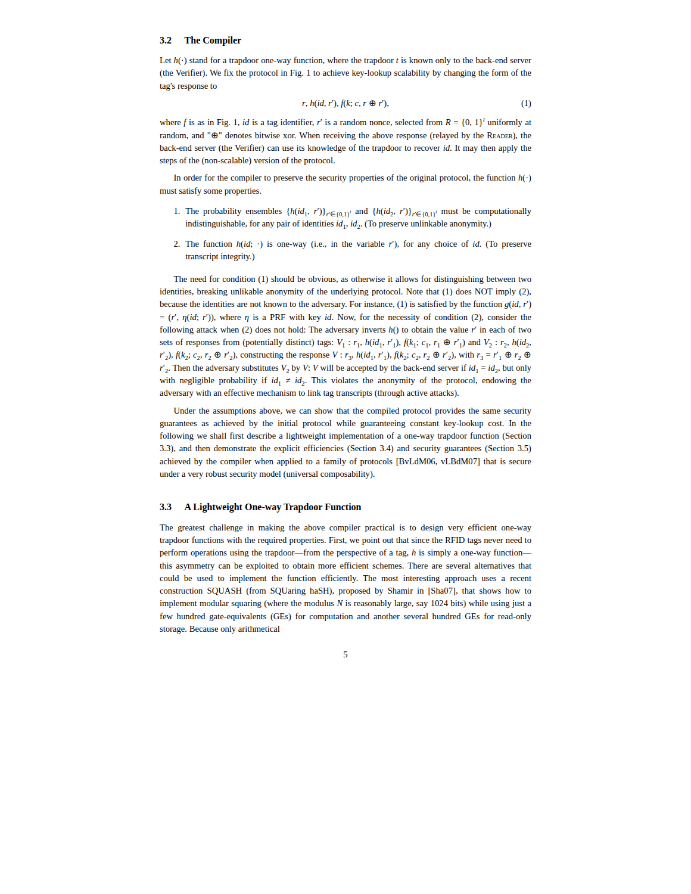3.2 The Compiler
Let h(·) stand for a trapdoor one-way function, where the trapdoor t is known only to the back-end server (the Verifier). We fix the protocol in Fig. 1 to achieve key-lookup scalability by changing the form of the tag's response to
r, h(id, r′), f(k; c, r ⊕ r′), (1)
where f is as in Fig. 1, id is a tag identifier, r′ is a random nonce, selected from R = {0, 1}t uniformly at random, and "⊕" denotes bitwise xor. When receiving the above response (relayed by the Reader), the back-end server (the Verifier) can use its knowledge of the trapdoor to recover id. It may then apply the steps of the (non-scalable) version of the protocol.
In order for the compiler to preserve the security properties of the original protocol, the function h(·) must satisfy some properties.
The probability ensembles {h(id1, r′)}r′∈{0,1}t and {h(id2, r′)}r′∈{0,1}t must be computationally indistinguishable, for any pair of identities id1, id2. (To preserve unlinkable anonymity.)
The function h(id; ·) is one-way (i.e., in the variable r′), for any choice of id. (To preserve transcript integrity.)
The need for condition (1) should be obvious, as otherwise it allows for distinguishing between two identities, breaking unlikable anonymity of the underlying protocol. Note that (1) does NOT imply (2), because the identities are not known to the adversary. For instance, (1) is satisfied by the function g(id, r′) = (r′, η(id; r′)), where η is a PRF with key id. Now, for the necessity of condition (2), consider the following attack when (2) does not hold: The adversary inverts h() to obtain the value r′ in each of two sets of responses from (potentially distinct) tags: V1 : r1, h(id1, r′1), f(k1; c1, r1 ⊕ r′1) and V2 : r2, h(id2, r′2), f(k2; c2, r2 ⊕ r′2), constructing the response V : r3, h(id1, r′1), f(k2; c2, r2 ⊕ r′2), with r3 = r′1 ⊕ r2 ⊕ r′2. Then the adversary substitutes V2 by V: V will be accepted by the back-end server if id1 = id2, but only with negligible probability if id1 ≠ id2. This violates the anonymity of the protocol, endowing the adversary with an effective mechanism to link tag transcripts (through active attacks).
Under the assumptions above, we can show that the compiled protocol provides the same security guarantees as achieved by the initial protocol while guaranteeing constant key-lookup cost. In the following we shall first describe a lightweight implementation of a one-way trapdoor function (Section 3.3), and then demonstrate the explicit efficiencies (Section 3.4) and security guarantees (Section 3.5) achieved by the compiler when applied to a family of protocols [BvLdM06, vLBdM07] that is secure under a very robust security model (universal composability).
3.3 A Lightweight One-way Trapdoor Function
The greatest challenge in making the above compiler practical is to design very efficient one-way trapdoor functions with the required properties. First, we point out that since the RFID tags never need to perform operations using the trapdoor—from the perspective of a tag, h is simply a one-way function—this asymmetry can be exploited to obtain more efficient schemes. There are several alternatives that could be used to implement the function efficiently. The most interesting approach uses a recent construction SQUASH (from SQUaring haSH), proposed by Shamir in [Sha07], that shows how to implement modular squaring (where the modulus N is reasonably large, say 1024 bits) while using just a few hundred gate-equivalents (GEs) for computation and another several hundred GEs for read-only storage. Because only arithmetical
5